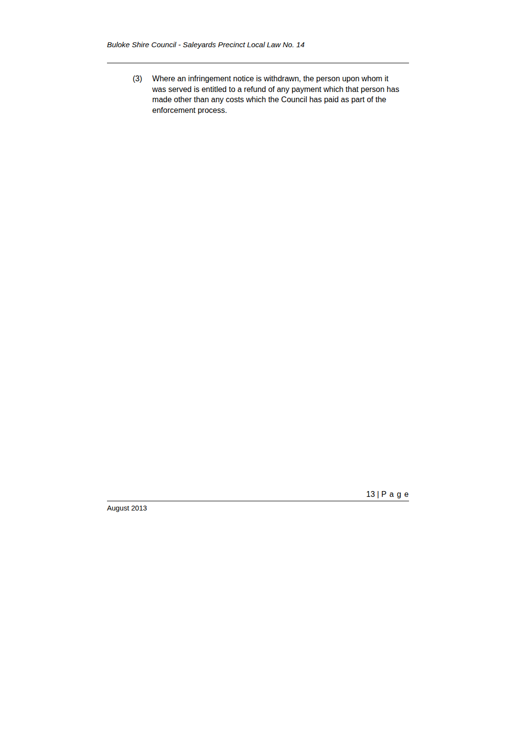Buloke Shire Council - Saleyards Precinct Local Law No. 14
(3)
Where an infringement notice is withdrawn, the person upon whom it was served is entitled to a refund of any payment which that person has made other than any costs which the Council has paid as part of the enforcement process.
13 | P a g e
August 2013